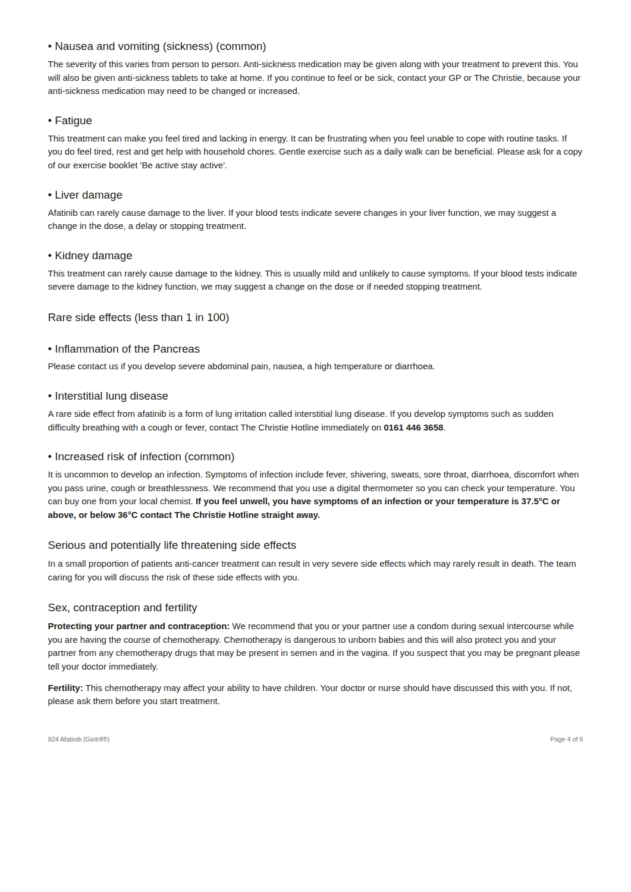• Nausea and vomiting (sickness) (common)
The severity of this varies from person to person. Anti-sickness medication may be given along with your treatment to prevent this. You will also be given anti-sickness tablets to take at home. If you continue to feel or be sick, contact your GP or The Christie, because your anti-sickness medication may need to be changed or increased.
• Fatigue
This treatment can make you feel tired and lacking in energy. It can be frustrating when you feel unable to cope with routine tasks. If you do feel tired, rest and get help with household chores. Gentle exercise such as a daily walk can be beneficial. Please ask for a copy of our exercise booklet 'Be active stay active'.
• Liver damage
Afatinib can rarely cause damage to the liver. If your blood tests indicate severe changes in your liver function, we may suggest a change in the dose, a delay or stopping treatment.
• Kidney damage
This treatment can rarely cause damage to the kidney. This is usually mild and unlikely to cause symptoms. If your blood tests indicate severe damage to the kidney function, we may suggest a change on the dose or if needed stopping treatment.
Rare side effects (less than 1 in 100)
• Inflammation of the Pancreas
Please contact us if you develop severe abdominal pain, nausea, a high temperature or diarrhoea.
• Interstitial lung disease
A rare side effect from afatinib is a form of lung irritation called interstitial lung disease. If you develop symptoms such as sudden difficulty breathing with a cough or fever, contact The Christie Hotline immediately on 0161 446 3658.
• Increased risk of infection (common)
It is uncommon to develop an infection. Symptoms of infection include fever, shivering, sweats, sore throat, diarrhoea, discomfort when you pass urine, cough or breathlessness. We recommend that you use a digital thermometer so you can check your temperature. You can buy one from your local chemist. If you feel unwell, you have symptoms of an infection or your temperature is 37.5°C or above, or below 36°C contact The Christie Hotline straight away.
Serious and potentially life threatening side effects
In a small proportion of patients anti-cancer treatment can result in very severe side effects which may rarely result in death. The team caring for you will discuss the risk of these side effects with you.
Sex, contraception and fertility
Protecting your partner and contraception: We recommend that you or your partner use a condom during sexual intercourse while you are having the course of chemotherapy. Chemotherapy is dangerous to unborn babies and this will also protect you and your partner from any chemotherapy drugs that may be present in semen and in the vagina. If you suspect that you may be pregnant please tell your doctor immediately.
Fertility: This chemotherapy may affect your ability to have children. Your doctor or nurse should have discussed this with you. If not, please ask them before you start treatment.
924 Afatinib (Giotrif®) Page 4 of 6